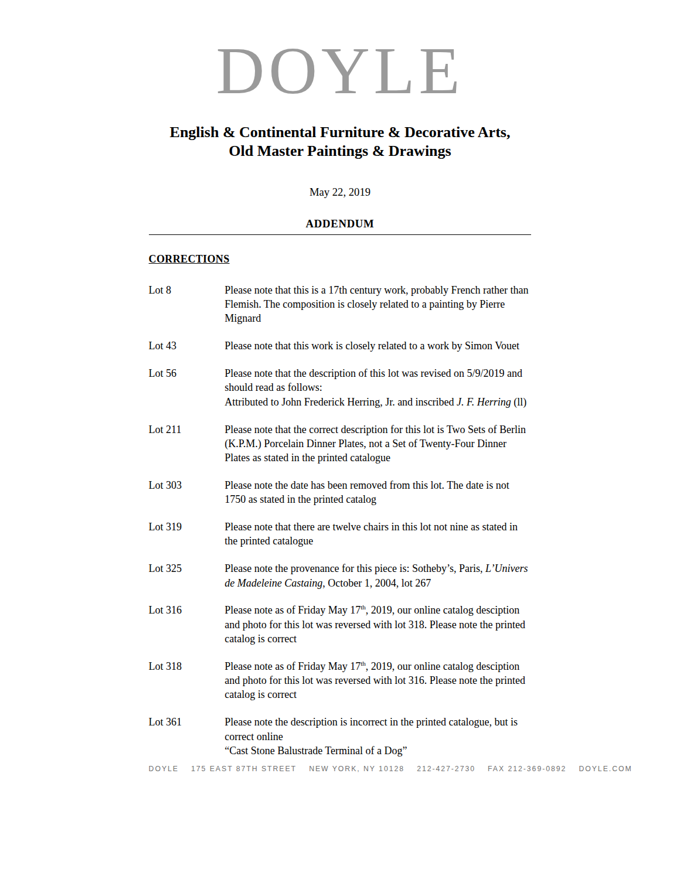DOYLE
English & Continental Furniture & Decorative Arts,
Old Master Paintings & Drawings
May 22, 2019
ADDENDUM
CORRECTIONS
| Lot 8 | Please note that this is a 17th century work, probably French rather than Flemish. The composition is closely related to a painting by Pierre Mignard |
| Lot 43 | Please note that this work is closely related to a work by Simon Vouet |
| Lot 56 | Please note that the description of this lot was revised on 5/9/2019 and should read as follows: Attributed to John Frederick Herring, Jr. and inscribed J. F. Herring (ll) |
| Lot 211 | Please note that the correct description for this lot is Two Sets of Berlin (K.P.M.) Porcelain Dinner Plates, not a Set of Twenty-Four Dinner Plates as stated in the printed catalogue |
| Lot 303 | Please note the date has been removed from this lot. The date is not 1750 as stated in the printed catalog |
| Lot 319 | Please note that there are twelve chairs in this lot not nine as stated in the printed catalogue |
| Lot 325 | Please note the provenance for this piece is: Sotheby’s, Paris, L’Univers de Madeleine Castaing , October 1, 2004, lot 267 |
| Lot 316 | Please note as of Friday May 17 th , 2019, our online catalog desciption and photo for this lot was reversed with lot 318. Please note the printed catalog is correct |
| Lot 318 | Please note as of Friday May 17 th , 2019, our online catalog desciption and photo for this lot was reversed with lot 316. Please note the printed catalog is correct |
| Lot 361 | Please note the description is incorrect in the printed catalogue, but is correct online “Cast Stone Balustrade Terminal of a Dog” |
DOYLE 175 EAST 87TH STREET NEW YORK, NY 10128 212-427-2730 FAX 212-369-0892 DOYLE.COM